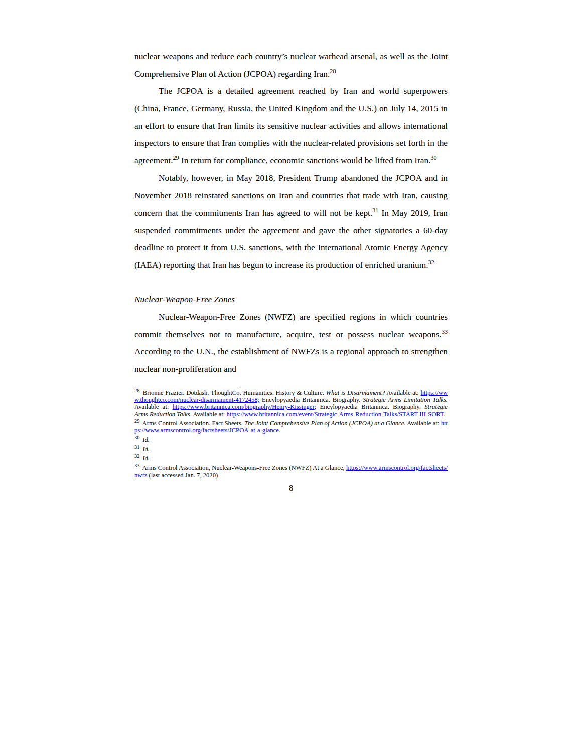nuclear weapons and reduce each country’s nuclear warhead arsenal, as well as the Joint Comprehensive Plan of Action (JCPOA) regarding Iran.28
The JCPOA is a detailed agreement reached by Iran and world superpowers (China, France, Germany, Russia, the United Kingdom and the U.S.) on July 14, 2015 in an effort to ensure that Iran limits its sensitive nuclear activities and allows international inspectors to ensure that Iran complies with the nuclear-related provisions set forth in the agreement.29 In return for compliance, economic sanctions would be lifted from Iran.30
Notably, however, in May 2018, President Trump abandoned the JCPOA and in November 2018 reinstated sanctions on Iran and countries that trade with Iran, causing concern that the commitments Iran has agreed to will not be kept.31 In May 2019, Iran suspended commitments under the agreement and gave the other signatories a 60-day deadline to protect it from U.S. sanctions, with the International Atomic Energy Agency (IAEA) reporting that Iran has begun to increase its production of enriched uranium.32
Nuclear-Weapon-Free Zones
Nuclear-Weapon-Free Zones (NWFZ) are specified regions in which countries commit themselves not to manufacture, acquire, test or possess nuclear weapons.33 According to the U.N., the establishment of NWFZs is a regional approach to strengthen nuclear non-proliferation and
28 Brionne Frazier. Dotdash. ThoughtCo. Humanities. History & Culture. What is Disarmament? Available at: https://www.thoughtco.com/nuclear-disarmament-4172458; Encylopyaedia Britannica. Biography. Strategic Arms Limitation Talks. Available at: https://www.britannica.com/biography/Henry-Kissinger; Encylopyaedia Britannica. Biography. Strategic Arms Reduction Talks. Available at: https://www.britannica.com/event/Strategic-Arms-Reduction-Talks/START-III-SORT.
29 Arms Control Association. Fact Sheets. The Joint Comprehensive Plan of Action (JCPOA) at a Glance. Available at: https://www.armscontrol.org/factsheets/JCPOA-at-a-glance.
30 Id.
31 Id.
32 Id.
33 Arms Control Association, Nuclear-Weapons-Free Zones (NWFZ) At a Glance, https://www.armscontrol.org/factsheets/nwfz (last accessed Jan. 7, 2020)
8